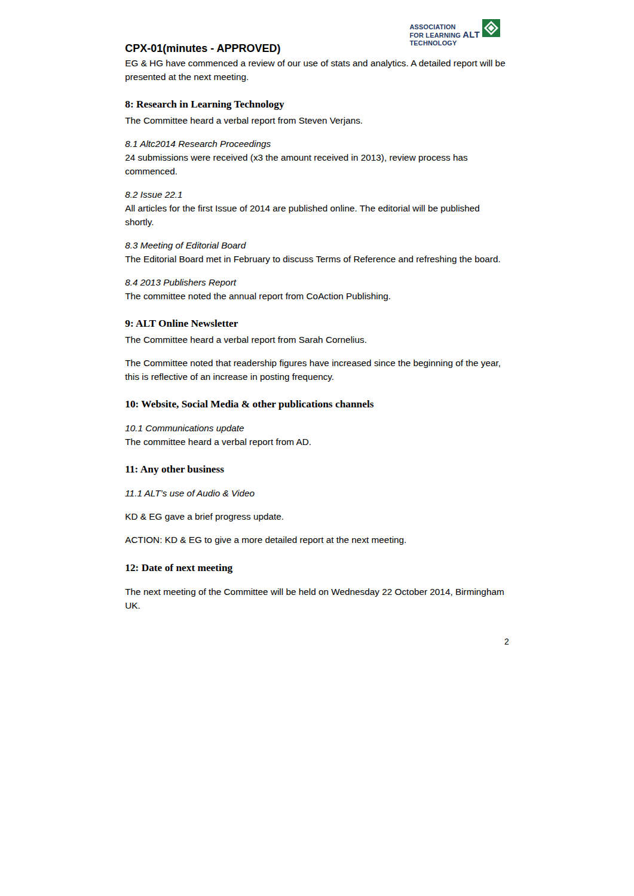ASSOCIATION
FOR LEARNING ALT
TECHNOLOGY
CPX-01(minutes - APPROVED)
EG & HG have commenced a review of our use of stats and analytics. A detailed report will be presented at the next meeting.
8: Research in Learning Technology
The Committee heard a verbal report from Steven Verjans.
8.1 Altc2014 Research Proceedings
24 submissions were received (x3 the amount received in 2013), review process has commenced.
8.2 Issue 22.1
All articles for the first Issue of 2014 are published online. The editorial will be published shortly.
8.3 Meeting of Editorial Board
The Editorial Board met in February to discuss Terms of Reference and refreshing the board.
8.4 2013 Publishers Report
The committee noted the annual report from CoAction Publishing.
9: ALT Online Newsletter
The Committee heard a verbal report from Sarah Cornelius.
The Committee noted that readership figures have increased since the beginning of the year, this is reflective of an increase in posting frequency.
10: Website, Social Media & other publications channels
10.1 Communications update
The committee heard a verbal report from AD.
11: Any other business
11.1 ALT’s use of Audio & Video
KD & EG gave a brief progress update.
ACTION: KD & EG to give a more detailed report at the next meeting.
12: Date of next meeting
The next meeting of the Committee will be held on Wednesday 22 October 2014, Birmingham UK.
2